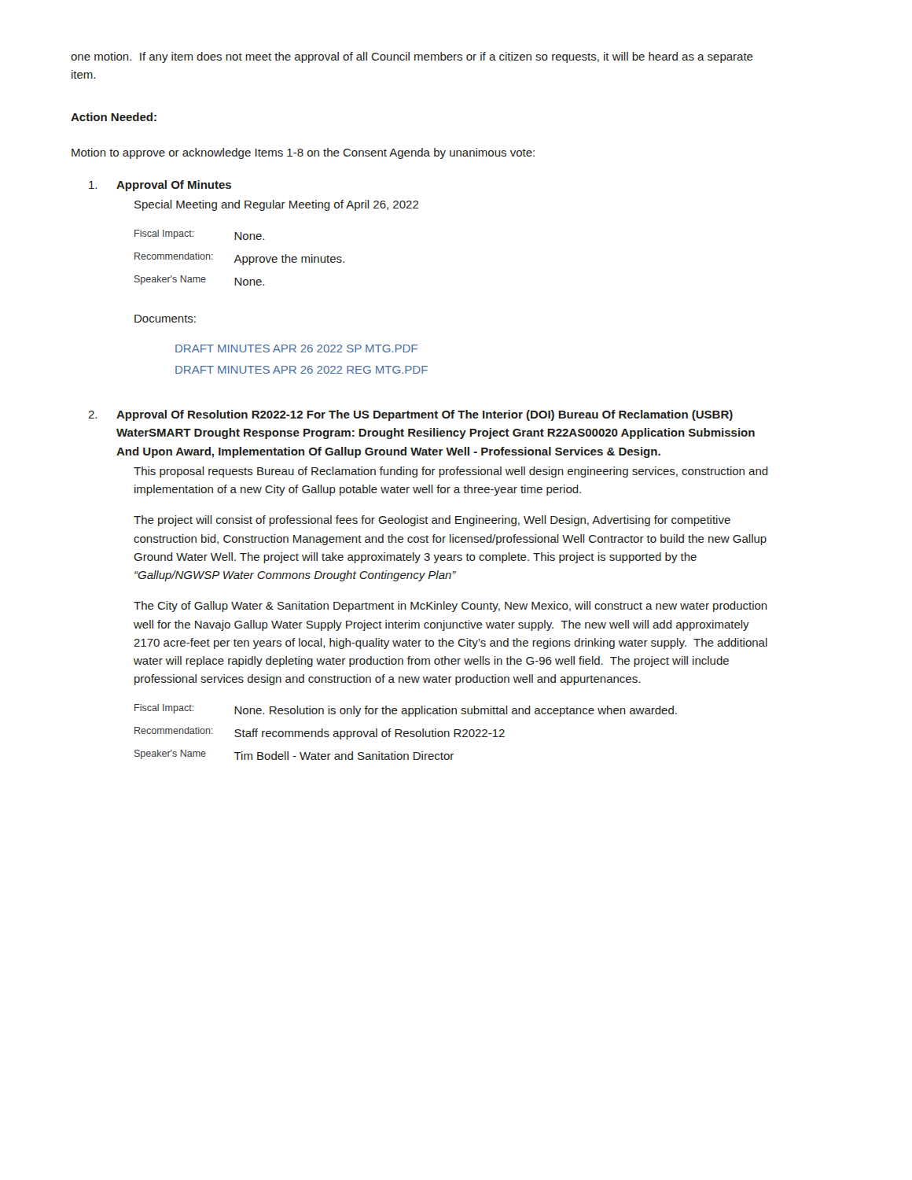one motion. If any item does not meet the approval of all Council members or if a citizen so requests, it will be heard as a separate item.
Action Needed:
Motion to approve or acknowledge Items 1-8 on the Consent Agenda by unanimous vote:
Approval Of Minutes
Special Meeting and Regular Meeting of April 26, 2022
| Fiscal Impact: | None. |
| Recommendation: | Approve the minutes. |
| Speaker's Name | None. |
Documents:
DRAFT MINUTES APR 26 2022 SP MTG.PDF
DRAFT MINUTES APR 26 2022 REG MTG.PDF
Approval Of Resolution R2022-12 For The US Department Of The Interior (DOI) Bureau Of Reclamation (USBR) WaterSMART Drought Response Program: Drought Resiliency Project Grant R22AS00020 Application Submission And Upon Award, Implementation Of Gallup Ground Water Well - Professional Services & Design.
This proposal requests Bureau of Reclamation funding for professional well design engineering services, construction and implementation of a new City of Gallup potable water well for a three-year time period.
The project will consist of professional fees for Geologist and Engineering, Well Design, Advertising for competitive construction bid, Construction Management and the cost for licensed/professional Well Contractor to build the new Gallup Ground Water Well. The project will take approximately 3 years to complete. This project is supported by the “Gallup/NGWSP Water Commons Drought Contingency Plan”
The City of Gallup Water & Sanitation Department in McKinley County, New Mexico, will construct a new water production well for the Navajo Gallup Water Supply Project interim conjunctive water supply. The new well will add approximately 2170 acre-feet per ten years of local, high-quality water to the City’s and the regions drinking water supply. The additional water will replace rapidly depleting water production from other wells in the G-96 well field. The project will include professional services design and construction of a new water production well and appurtenances.
| Fiscal Impact: | None. Resolution is only for the application submittal and acceptance when awarded. |
| Recommendation: | Staff recommends approval of Resolution R2022-12 |
| Speaker's Name | Tim Bodell - Water and Sanitation Director |